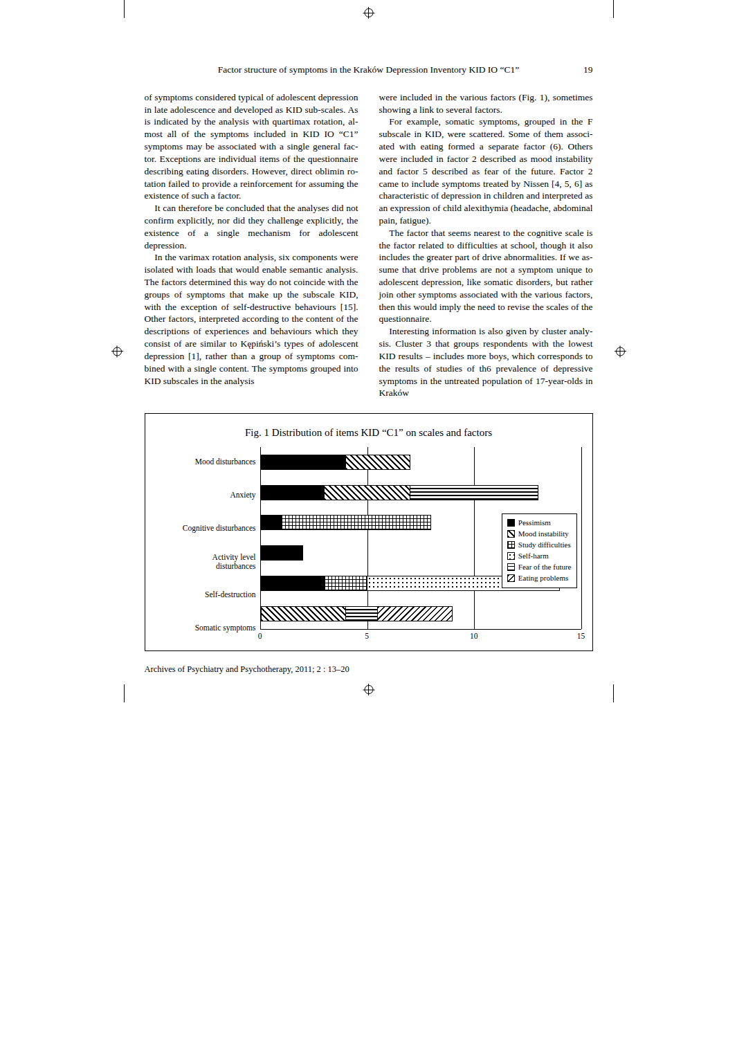Factor structure of symptoms in the Kraków Depression Inventory KID IO “C1”
19
of symptoms considered typical of adolescent depression in late adolescence and developed as KID sub-scales. As is indicated by the analysis with quartimax rotation, almost all of the symptoms included in KID IO “C1” symptoms may be associated with a single general factor. Exceptions are individual items of the questionnaire describing eating disorders. However, direct oblimin rotation failed to provide a reinforcement for assuming the existence of such a factor.
It can therefore be concluded that the analyses did not confirm explicitly, nor did they challenge explicitly, the existence of a single mechanism for adolescent depression.
In the varimax rotation analysis, six components were isolated with loads that would enable semantic analysis. The factors determined this way do not coincide with the groups of symptoms that make up the subscale KID, with the exception of self-destructive behaviours [15]. Other factors, interpreted according to the content of the descriptions of experiences and behaviours which they consist of are similar to Kępiński’s types of adolescent depression [1], rather than a group of symptoms combined with a single content. The symptoms grouped into KID subscales in the analysis
were included in the various factors (Fig. 1), sometimes showing a link to several factors.
For example, somatic symptoms, grouped in the F subscale in KID, were scattered. Some of them associated with eating formed a separate factor (6). Others were included in factor 2 described as mood instability and factor 5 described as fear of the future. Factor 2 came to include symptoms treated by Nissen [4, 5, 6] as characteristic of depression in children and interpreted as an expression of child alexithymia (headache, abdominal pain, fatigue).
The factor that seems nearest to the cognitive scale is the factor related to difficulties at school, though it also includes the greater part of drive abnormalities. If we assume that drive problems are not a symptom unique to adolescent depression, like somatic disorders, but rather join other symptoms associated with the various factors, then this would imply the need to revise the scales of the questionnaire.
Interesting information is also given by cluster analysis. Cluster 3 that groups respondents with the lowest KID results – includes more boys, which corresponds to the results of studies of th6 prevalence of depressive symptoms in the untreated population of 17-year-olds in Kraków
Fig. 1 Distribution of items KID “C1” on scales and factors
Mood disturbances
Anxiety
Cognitive disturbances
Activity level
disturbances
Self-destruction
Somatic symptoms
0 5 10 15
Pessimism
Mood instability
Study difficulties
Self-harm
Fear of the future
Eating problems
Archives of Psychiatry and Psychotherapy, 2011; 2 : 13–20